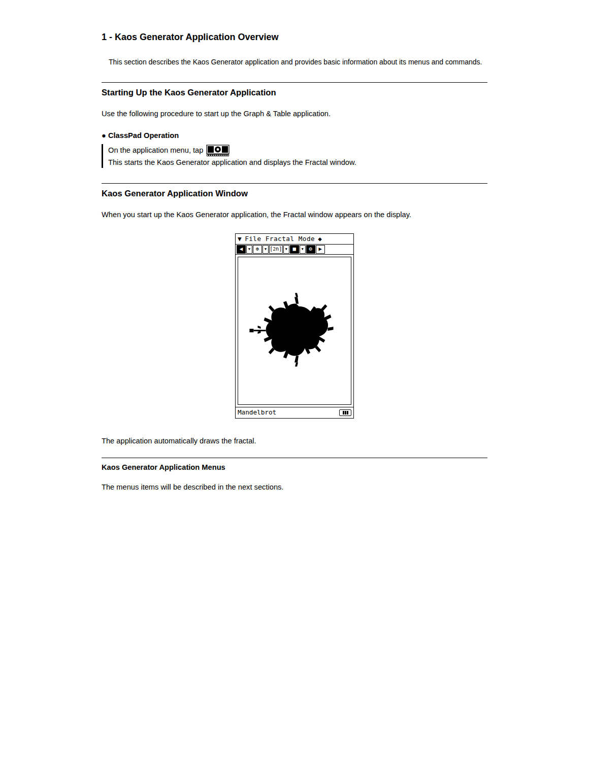1 - Kaos Generator Application Overview
This section describes the Kaos Generator application and provides basic information about its menus and commands.
Starting Up the Kaos Generator Application
Use the following procedure to start up the Graph & Table application.
● ClassPad Operation
On the application menu, tap
This starts the Kaos Generator application and displays the Fractal window.
Kaos Generator Application Window
When you start up the Kaos Generator application, the Fractal window appears on the display.
▼ File Fractal Mode ◆
◀ ▾ ⊕ ▾ [2n] ▾ ■ ▾ ⚙ ▶
Mandelbrot
The application automatically draws the fractal.
Kaos Generator Application Menus
The menus items will be described in the next sections.